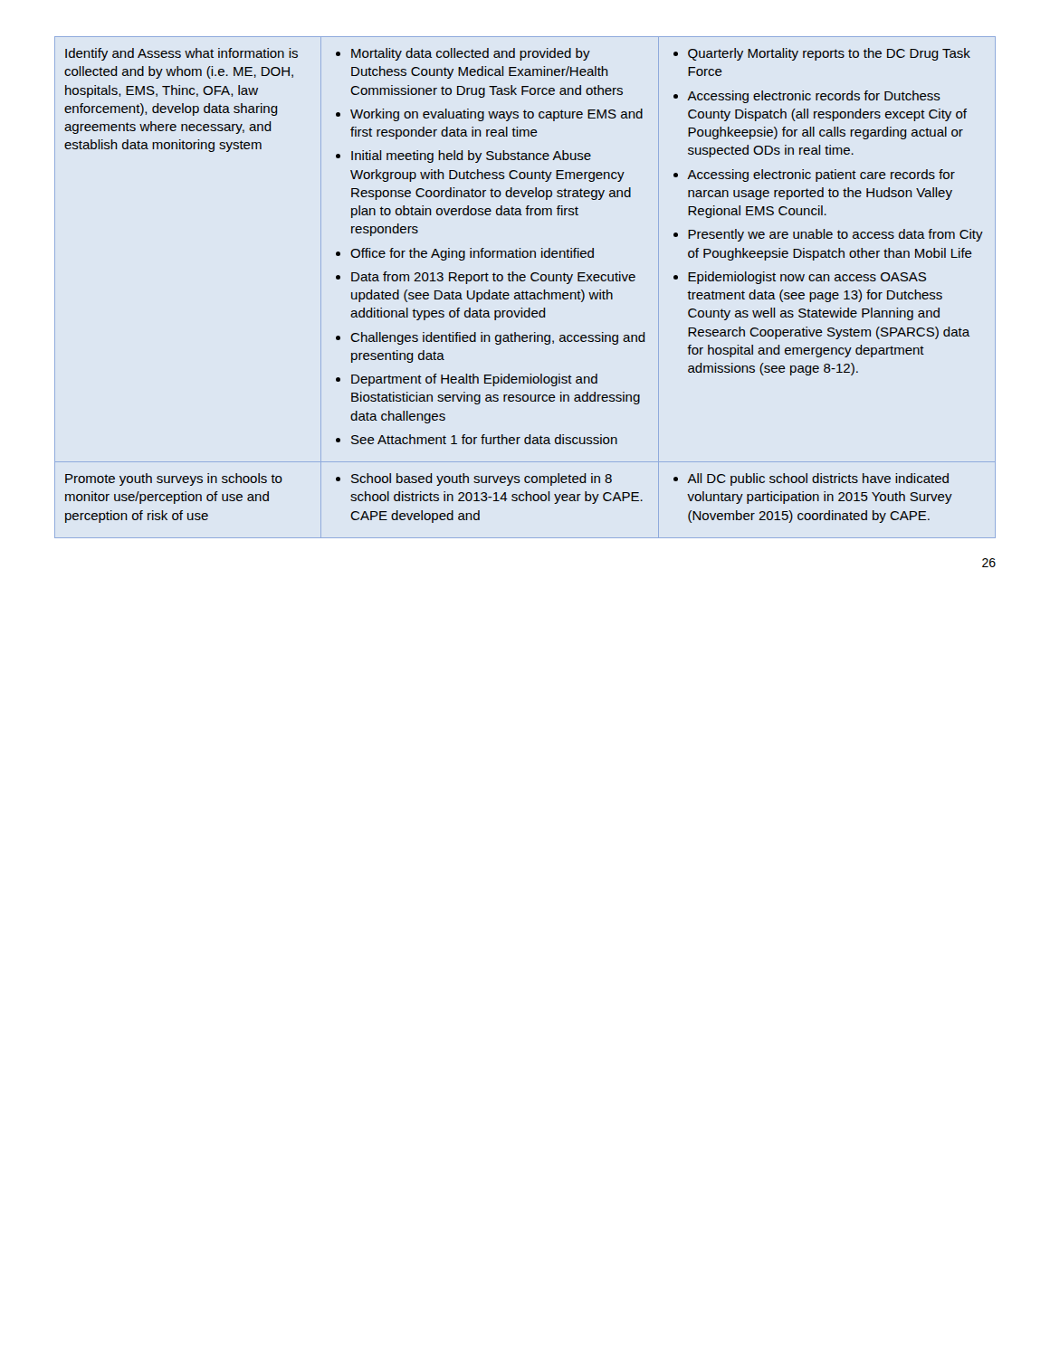| Identify and Assess what information is collected and by whom (i.e. ME, DOH, hospitals, EMS, Thinc, OFA, law enforcement), develop data sharing agreements where necessary, and establish data monitoring system | Mortality data collected and provided by Dutchess County Medical Examiner/Health Commissioner to Drug Task Force and others Working on evaluating ways to capture EMS and first responder data in real time Initial meeting held by Substance Abuse Workgroup with Dutchess County Emergency Response Coordinator to develop strategy and plan to obtain overdose data from first responders Office for the Aging information identified Data from 2013 Report to the County Executive updated (see Data Update attachment) with additional types of data provided Challenges identified in gathering, accessing and presenting data Department of Health Epidemiologist and Biostatistician serving as resource in addressing data challenges See Attachment 1 for further data discussion | Quarterly Mortality reports to the DC Drug Task Force Accessing electronic records for Dutchess County Dispatch (all responders except City of Poughkeepsie) for all calls regarding actual or suspected ODs in real time. Accessing electronic patient care records for narcan usage reported to the Hudson Valley Regional EMS Council. Presently we are unable to access data from City of Poughkeepsie Dispatch other than Mobil Life Epidemiologist now can access OASAS treatment data (see page 13) for Dutchess County as well as Statewide Planning and Research Cooperative System (SPARCS) data for hospital and emergency department admissions (see page 8-12). |
| Promote youth surveys in schools to monitor use/perception of use and perception of risk of use | School based youth surveys completed in 8 school districts in 2013-14 school year by CAPE. CAPE developed and | All DC public school districts have indicated voluntary participation in 2015 Youth Survey (November 2015) coordinated by CAPE. |
26